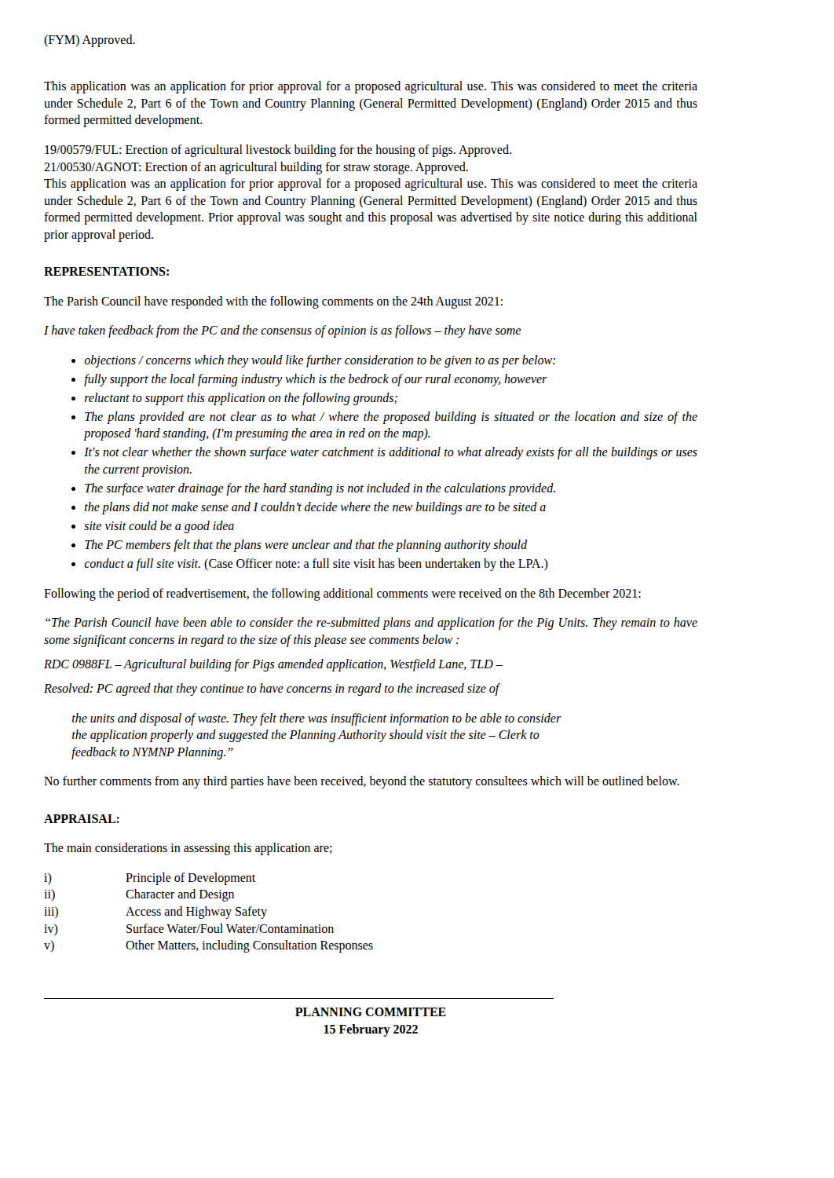(FYM) Approved.
This application was an application for prior approval for a proposed agricultural use. This was considered to meet the criteria under Schedule 2, Part 6 of the Town and Country Planning (General Permitted Development) (England) Order 2015 and thus formed permitted development.
19/00579/FUL: Erection of agricultural livestock building for the housing of pigs. Approved.
21/00530/AGNOT: Erection of an agricultural building for straw storage. Approved.
This application was an application for prior approval for a proposed agricultural use. This was considered to meet the criteria under Schedule 2, Part 6 of the Town and Country Planning (General Permitted Development) (England) Order 2015 and thus formed permitted development. Prior approval was sought and this proposal was advertised by site notice during this additional prior approval period.
Representations:
The Parish Council have responded with the following comments on the 24th August 2021:
I have taken feedback from the PC and the consensus of opinion is as follows – they have some
objections / concerns which they would like further consideration to be given to as per below:
fully support the local farming industry which is the bedrock of our rural economy, however
reluctant to support this application on the following grounds;
The plans provided are not clear as to what / where the proposed building is situated or the location and size of the proposed 'hard standing, (I'm presuming the area in red on the map).
It's not clear whether the shown surface water catchment is additional to what already exists for all the buildings or uses the current provision.
The surface water drainage for the hard standing is not included in the calculations provided.
the plans did not make sense and I couldn’t decide where the new buildings are to be sited a
site visit could be a good idea
The PC members felt that the plans were unclear and that the planning authority should
conduct a full site visit. (Case Officer note: a full site visit has been undertaken by the LPA.)
Following the period of readvertisement, the following additional comments were received on the 8th December 2021:
“The Parish Council have been able to consider the re-submitted plans and application for the Pig Units. They remain to have some significant concerns in regard to the size of this please see comments below :
RDC 0988FL – Agricultural building for Pigs amended application, Westfield Lane, TLD –
Resolved: PC agreed that they continue to have concerns in regard to the increased size of
the units and disposal of waste. They felt there was insufficient information to be able to consider
the application properly and suggested the Planning Authority should visit the site – Clerk to
feedback to NYMNP Planning.”
No further comments from any third parties have been received, beyond the statutory consultees which will be outlined below.
Appraisal:
The main considerations in assessing this application are;
i) Principle of Development
ii) Character and Design
iii) Access and Highway Safety
iv) Surface Water/Foul Water/Contamination
v) Other Matters, including Consultation Responses
PLANNING COMMITTEE
15 February 2022